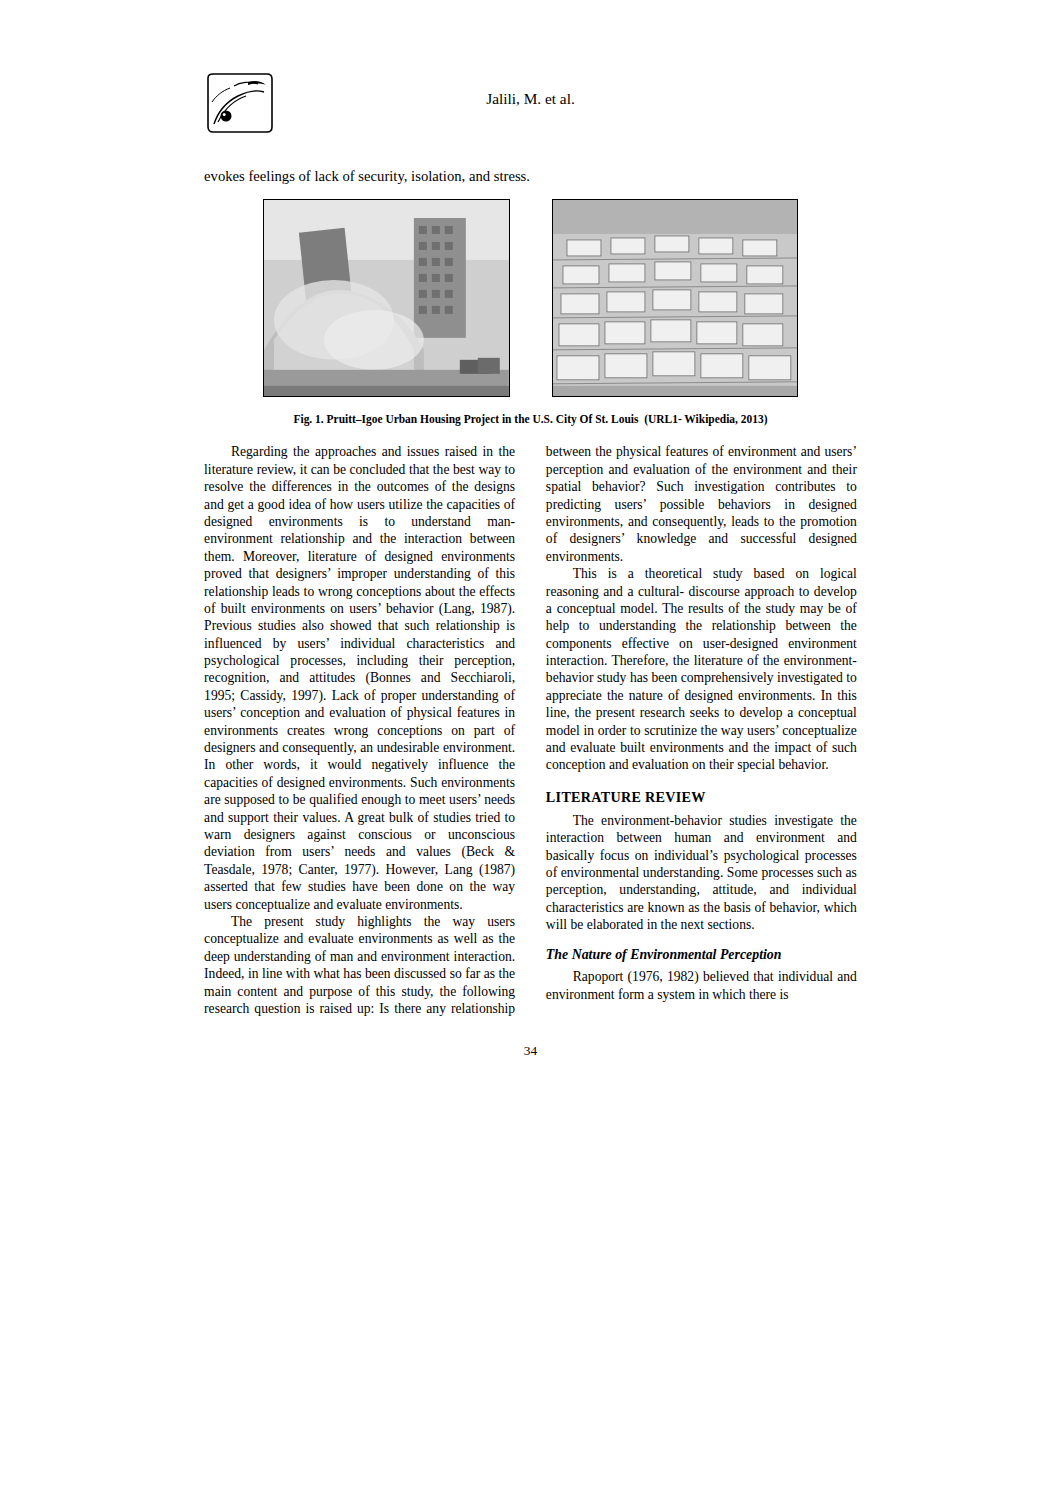Jalili, M. et al.
evokes feelings of lack of security, isolation, and stress.
Fig. 1. Pruitt–Igoe Urban Housing Project in the U.S. City Of St. Louis (URL1- Wikipedia, 2013)
Regarding the approaches and issues raised in the literature review, it can be concluded that the best way to resolve the differences in the outcomes of the designs and get a good idea of how users utilize the capacities of designed environments is to understand man-environment relationship and the interaction between them. Moreover, literature of designed environments proved that designers’ improper understanding of this relationship leads to wrong conceptions about the effects of built environments on users’ behavior (Lang, 1987). Previous studies also showed that such relationship is influenced by users’ individual characteristics and psychological processes, including their perception, recognition, and attitudes (Bonnes and Secchiaroli, 1995; Cassidy, 1997). Lack of proper understanding of users’ conception and evaluation of physical features in environments creates wrong conceptions on part of designers and consequently, an undesirable environment. In other words, it would negatively influence the capacities of designed environments. Such environments are supposed to be qualified enough to meet users’ needs and support their values. A great bulk of studies tried to warn designers against conscious or unconscious deviation from users’ needs and values (Beck & Teasdale, 1978; Canter, 1977). However, Lang (1987) asserted that few studies have been done on the way users conceptualize and evaluate environments.
The present study highlights the way users conceptualize and evaluate environments as well as the deep understanding of man and environment interaction. Indeed, in line with what has been discussed so far as the main content and purpose of this study, the following research question is raised up: Is there any relationship between the physical features of environment and users’ perception and evaluation of the environment and their spatial behavior? Such investigation contributes to predicting users’ possible behaviors in designed environments, and consequently, leads to the promotion of designers’ knowledge and successful designed environments.
This is a theoretical study based on logical reasoning and a cultural- discourse approach to develop a conceptual model. The results of the study may be of help to understanding the relationship between the components effective on user-designed environment interaction. Therefore, the literature of the environment-behavior study has been comprehensively investigated to appreciate the nature of designed environments. In this line, the present research seeks to develop a conceptual model in order to scrutinize the way users’ conceptualize and evaluate built environments and the impact of such conception and evaluation on their special behavior.
LITERATURE REVIEW
The environment-behavior studies investigate the interaction between human and environment and basically focus on individual’s psychological processes of environmental understanding. Some processes such as perception, understanding, attitude, and individual characteristics are known as the basis of behavior, which will be elaborated in the next sections.
The Nature of Environmental Perception
Rapoport (1976, 1982) believed that individual and environment form a system in which there is
34